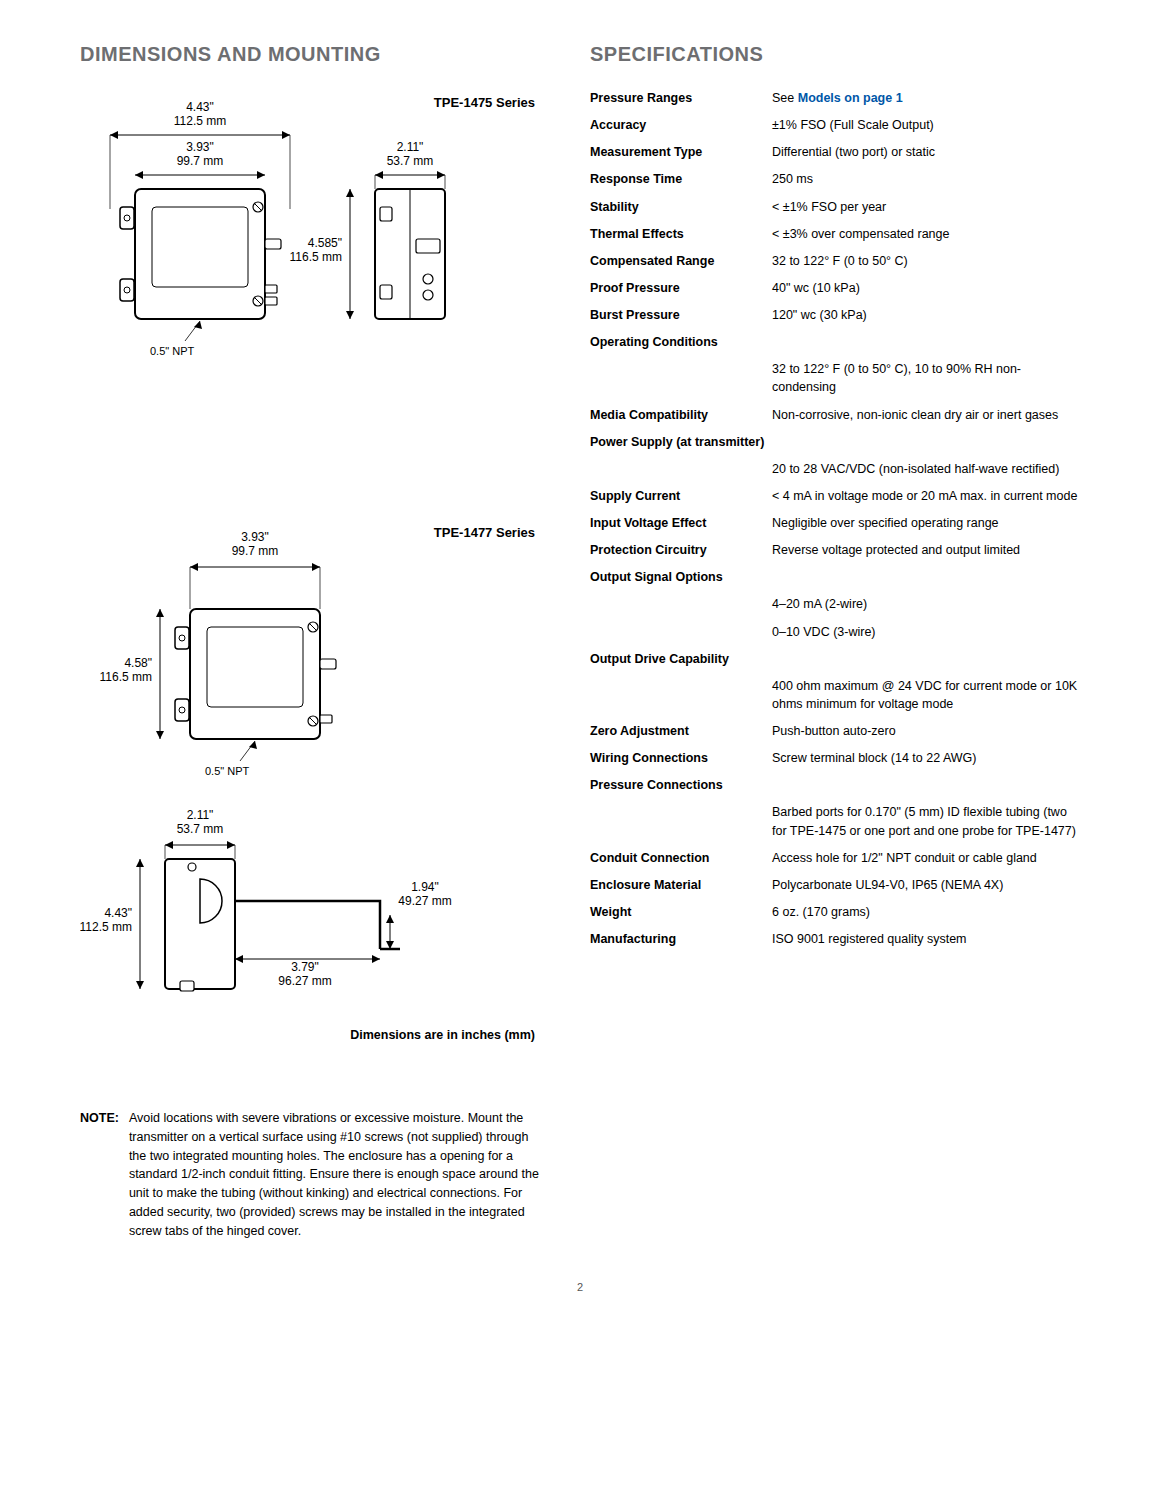DIMENSIONS AND MOUNTING
SPECIFICATIONS
TPE-1475 Series 4.43" 112.5 mm 3.93" 99.7 mm 0.5" NPT 2.11" 53.7 mm 4.585" 116.5 mm
TPE-1477 Series 3.93" 99.7 mm 4.58" 116.5 mm 0.5" NPT 2.11" 53.7 mm 1.94" 49.27 mm 3.79" 96.27 mm 4.43" 112.5 mm Dimensions are in inches (mm)
NOTE: Avoid locations with severe vibrations or excessive moisture. Mount the transmitter on a vertical surface using #10 screws (not supplied) through the two integrated mounting holes. The enclosure has a opening for a standard 1/2-inch conduit fitting. Ensure there is enough space around the unit to make the tubing (without kinking) and electrical connections. For added security, two (provided) screws may be installed in the integrated screw tabs of the hinged cover.
Pressure Ranges
See Models on page 1
Accuracy
±1% FSO (Full Scale Output)
Measurement Type
Differential (two port) or static
Response Time
250 ms
Stability
< ±1% FSO per year
Thermal Effects
< ±3% over compensated range
Compensated Range
32 to 122° F (0 to 50° C)
Proof Pressure
40" wc (10 kPa)
Burst Pressure
120" wc (30 kPa)
Operating Conditions
32 to 122° F (0 to 50° C), 10 to 90% RH non-condensing
Media Compatibility
Non-corrosive, non-ionic clean dry air or inert gases
Power Supply (at transmitter)
20 to 28 VAC/VDC (non-isolated half-wave rectified)
Supply Current
< 4 mA in voltage mode or 20 mA max. in current mode
Input Voltage Effect
Negligible over specified operating range
Protection Circuitry
Reverse voltage protected and output limited
Output Signal Options
4–20 mA (2-wire)
0–10 VDC (3-wire)
Output Drive Capability
400 ohm maximum @ 24 VDC for current mode or 10K ohms minimum for voltage mode
Zero Adjustment
Push-button auto-zero
Wiring Connections
Screw terminal block (14 to 22 AWG)
Pressure Connections
Barbed ports for 0.170" (5 mm) ID flexible tubing (two for TPE-1475 or one port and one probe for TPE-1477)
Conduit Connection
Access hole for 1/2" NPT conduit or cable gland
Enclosure Material
Polycarbonate UL94-V0, IP65 (NEMA 4X)
Weight
6 oz. (170 grams)
Manufacturing
ISO 9001 registered quality system
2